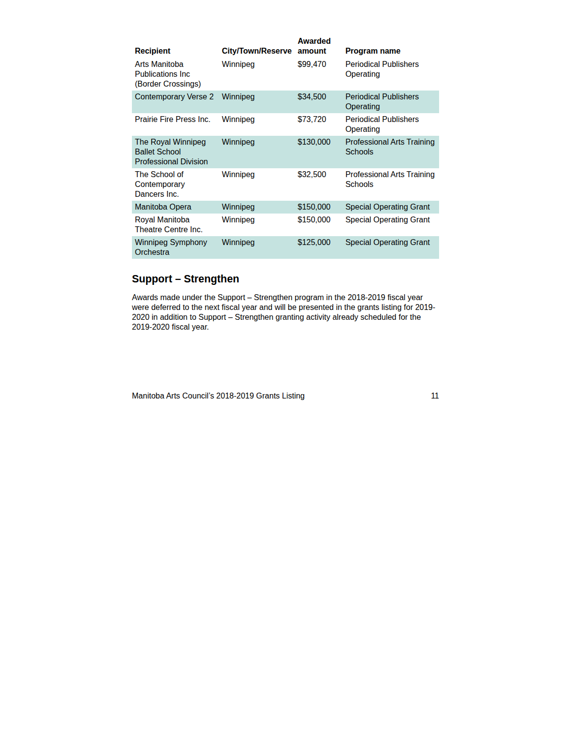| Recipient | City/Town/Reserve | Awarded amount | Program name |
| --- | --- | --- | --- |
| Arts Manitoba Publications Inc (Border Crossings) | Winnipeg | $99,470 | Periodical Publishers Operating |
| Contemporary Verse 2 | Winnipeg | $34,500 | Periodical Publishers Operating |
| Prairie Fire Press Inc. | Winnipeg | $73,720 | Periodical Publishers Operating |
| The Royal Winnipeg Ballet School Professional Division | Winnipeg | $130,000 | Professional Arts Training Schools |
| The School of Contemporary Dancers Inc. | Winnipeg | $32,500 | Professional Arts Training Schools |
| Manitoba Opera | Winnipeg | $150,000 | Special Operating Grant |
| Royal Manitoba Theatre Centre Inc. | Winnipeg | $150,000 | Special Operating Grant |
| Winnipeg Symphony Orchestra | Winnipeg | $125,000 | Special Operating Grant |
Support – Strengthen
Awards made under the Support – Strengthen program in the 2018-2019 fiscal year were deferred to the next fiscal year and will be presented in the grants listing for 2019-2020 in addition to Support – Strengthen granting activity already scheduled for the 2019-2020 fiscal year.
Manitoba Arts Council’s 2018-2019 Grants Listing 11